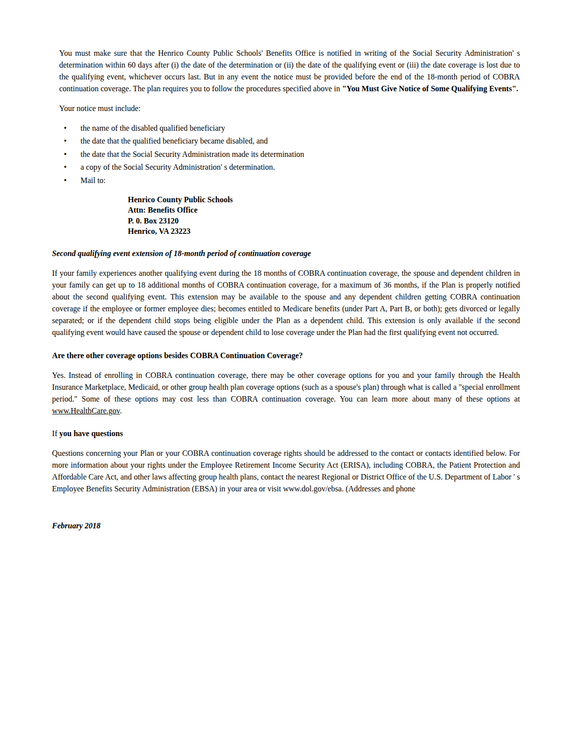You must make sure that the Henrico County Public Schools' Benefits Office is notified in writing of the Social Security Administration' s determination within 60 days after (i) the date of the determination or (ii) the date of the qualifying event or (iii) the date coverage is lost due to the qualifying event, whichever occurs last. But in any event the notice must be provided before the end of the 18-month period of COBRA continuation coverage. The plan requires you to follow the procedures specified above in "You Must Give Notice of Some Qualifying Events".
Your notice must include:
the name of the disabled qualified beneficiary
the date that the qualified beneficiary became disabled, and
the date that the Social Security Administration made its determination
a copy of the Social Security Administration' s determination.
Mail to:
Henrico County Public Schools
Attn: Benefits Office
P. 0. Box 23120
Henrico, VA 23223
Second qualifying event extension of 18-month period of continuation coverage
If your family experiences another qualifying event during the 18 months of COBRA continuation coverage, the spouse and dependent children in your family can get up to 18 additional months of COBRA continuation coverage, for a maximum of 36 months, if the Plan is properly notified about the second qualifying event. This extension may be available to the spouse and any dependent children getting COBRA continuation coverage if the employee or former employee dies; becomes entitled to Medicare benefits (under Part A, Part B, or both); gets divorced or legally separated; or if the dependent child stops being eligible under the Plan as a dependent child. This extension is only available if the second qualifying event would have caused the spouse or dependent child to lose coverage under the Plan had the first qualifying event not occurred.
Are there other coverage options besides COBRA Continuation Coverage?
Yes. Instead of enrolling in COBRA continuation coverage, there may be other coverage options for you and your family through the Health Insurance Marketplace, Medicaid, or other group health plan coverage options (such as a spouse's plan) through what is called a "special enrollment period." Some of these options may cost less than COBRA continuation coverage. You can learn more about many of these options at www.HealthCare.gov.
If you have questions
Questions concerning your Plan or your COBRA continuation coverage rights should be addressed to the contact or contacts identified below. For more information about your rights under the Employee Retirement Income Security Act (ERISA), including COBRA, the Patient Protection and Affordable Care Act, and other laws affecting group health plans, contact the nearest Regional or District Office of the U.S. Department of Labor ' s Employee Benefits Security Administration (EBSA) in your area or visit www.dol.gov/ebsa. (Addresses and phone
February 2018